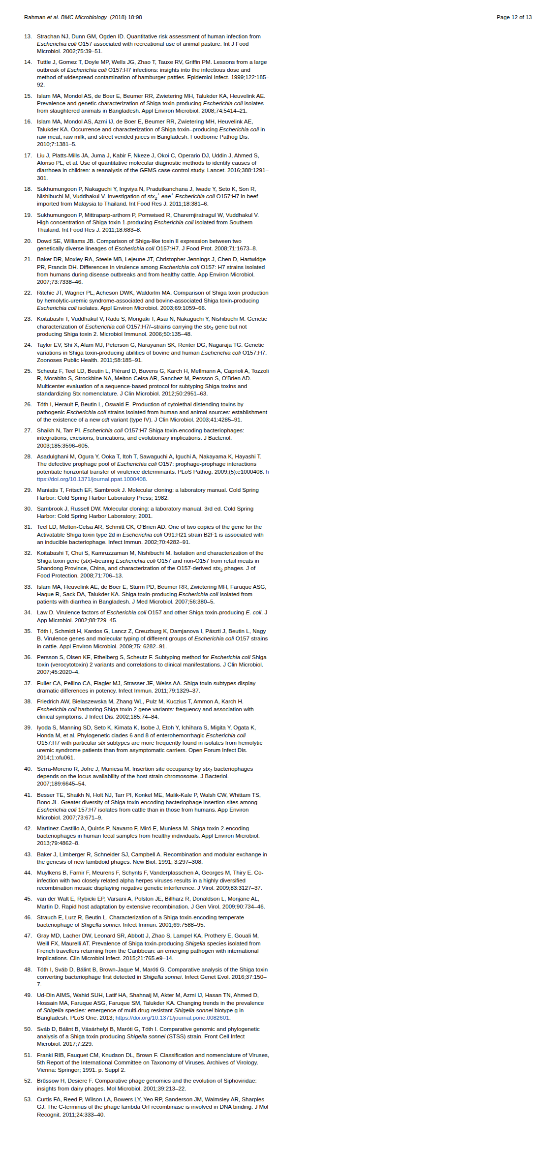Rahman et al. BMC Microbiology (2018) 18:98
Page 12 of 13
Strachan NJ, Dunn GM, Ogden ID. Quantitative risk assessment of human infection from Escherichia coli O157 associated with recreational use of animal pasture. Int J Food Microbiol. 2002;75:39–51.
Tuttle J, Gomez T, Doyle MP, Wells JG, Zhao T, Tauxe RV, Griffin PM. Lessons from a large outbreak of Escherichia coli O157:H7 infections: insights into the infectious dose and method of widespread contamination of hamburger patties. Epidemiol Infect. 1999;122:185–92.
Islam MA, Mondol AS, de Boer E, Beumer RR, Zwietering MH, Talukder KA, Heuvelink AE. Prevalence and genetic characterization of Shiga toxin-producing Escherichia coli isolates from slaughtered animals in Bangladesh. Appl Environ Microbiol. 2008;74:5414–21.
Islam MA, Mondol AS, Azmi IJ, de Boer E, Beumer RR, Zwietering MH, Heuvelink AE, Talukder KA. Occurrence and characterization of Shiga toxin–producing Escherichia coli in raw meat, raw milk, and street vended juices in Bangladesh. Foodborne Pathog Dis. 2010;7:1381–5.
Liu J, Platts-Mills JA, Juma J, Kabir F, Nkeze J, Okoi C, Operario DJ, Uddin J, Ahmed S, Alonso PL, et al. Use of quantitative molecular diagnostic methods to identify causes of diarrhoea in children: a reanalysis of the GEMS case-control study. Lancet. 2016;388:1291–301.
Sukhumungoon P, Nakaguchi Y, Ingviya N, Pradutkanchana J, Iwade Y, Seto K, Son R, Nishibuchi M, Vuddhakul V. Investigation of stx2+ eae+ Escherichia coli O157:H7 in beef imported from Malaysia to Thailand. Int Food Res J. 2011;18:381–6.
Sukhumungoon P, Mittraparp-arthorn P, Pomwised R, Charernjiratragul W, Vuddhakul V. High concentration of Shiga toxin 1-producing Escherichia coli isolated from Southern Thailand. Int Food Res J. 2011;18:683–8.
Dowd SE, Williams JB. Comparison of Shiga-like toxin II expression between two genetically diverse lineages of Escherichia coli O157:H7. J Food Prot. 2008;71:1673–8.
Baker DR, Moxley RA, Steele MB, Lejeune JT, Christopher-Jennings J, Chen D, Hartwidge PR, Francis DH. Differences in virulence among Escherichia coli O157: H7 strains isolated from humans during disease outbreaks and from healthy cattle. App Environ Microbiol. 2007;73:7338–46.
Ritchie JT, Wagner PL, Acheson DWK, Waldorlm MA. Comparison of Shiga toxin production by hemolytic-uremic syndrome-associated and bovine-associated Shiga toxin-producing Escherichia coli isolates. Appl Environ Microbiol. 2003;69:1059–66.
Koitabashi T, Vuddhakul V, Radu S, Morigaki T, Asai N, Nakaguchi Y, Nishibuchi M. Genetic characterization of Escherichia coli O157:H7/–strains carrying the stx2 gene but not producing Shiga toxin 2. Microbiol Immunol. 2006;50:135–48.
Taylor EV, Shi X, Alam MJ, Peterson G, Narayanan SK, Renter DG, Nagaraja TG. Genetic variations in Shiga toxin-producing abilities of bovine and human Escherichia coli O157:H7. Zoonoses Public Health. 2011;58:185–91.
Scheutz F, Teel LD, Beutin L, Piérard D, Buvens G, Karch H, Mellmann A, Caprioli A, Tozzoli R, Morabito S, Strockbine NA, Melton-Celsa AR, Sanchez M, Persson S, O'Brien AD. Multicenter evaluation of a sequence-based protocol for subtyping Shiga toxins and standardizing Stx nomenclature. J Clin Microbiol. 2012;50:2951–63.
Tóth I, Herault F, Beutin L, Oswald E. Production of cytolethal distending toxins by pathogenic Escherichia coli strains isolated from human and animal sources: establishment of the existence of a new cdt variant (type IV). J Clin Microbiol. 2003;41:4285–91.
Shaikh N, Tarr PI. Escherichia coli O157:H7 Shiga toxin-encoding bacteriophages: integrations, excisions, truncations, and evolutionary implications. J Bacteriol. 2003;185:3596–605.
Asadulghani M, Ogura Y, Ooka T, Itoh T, Sawaguchi A, Iguchi A, Nakayama K, Hayashi T. The defective prophage pool of Escherichia coli O157: prophage-prophage interactions potentiate horizontal transfer of virulence determinants. PLoS Pathog. 2009;(5):e1000408. https://doi.org/10.1371/journal.ppat.1000408.
Maniatis T, Fritsch EF, Sambrook J. Molecular cloning: a laboratory manual. Cold Spring Harbor: Cold Spring Harbor Laboratory Press; 1982.
Sambrook J, Russell DW. Molecular cloning: a laboratory manual. 3rd ed. Cold Spring Harbor: Cold Spring Harbor Laboratory; 2001.
Teel LD, Melton-Celsa AR, Schmitt CK, O'Brien AD. One of two copies of the gene for the Activatable Shiga toxin type 2d in Escherichia coli O91:H21 strain B2F1 is associated with an inducible bacteriophage. Infect Immun. 2002;70:4282–91.
Koitabashi T, Chui S, Kamruzzaman M, Nishibuchi M. Isolation and characterization of the Shiga toxin gene (stx)–bearing Escherichia coli O157 and non-O157 from retail meats in Shandong Province, China, and characterization of the O157-derived stx2 phages. J of Food Protection. 2008;71:706–13.
Islam MA, Heuvelink AE, de Boer E, Sturm PD, Beumer RR, Zwietering MH, Faruque ASG, Haque R, Sack DA, Talukder KA. Shiga toxin-producing Escherichia coli isolated from patients with diarrhea in Bangladesh. J Med Microbiol. 2007;56:380–5.
Law D. Virulence factors of Escherichia coli O157 and other Shiga toxin-producing E. coli. J App Microbiol. 2002;88:729–45.
Tóth I, Schmidt H, Kardos G, Lancz Z, Creuzburg K, Damjanova I, Pászti J, Beutin L, Nagy B. Virulence genes and molecular typing of different groups of Escherichia coli O157 strains in cattle. Appl Environ Microbiol. 2009;75: 6282–91.
Persson S, Olsen KE, Ethelberg S, Scheutz F. Subtyping method for Escherichia coli Shiga toxin (verocytotoxin) 2 variants and correlations to clinical manifestations. J Clin Microbiol. 2007;45:2020–4.
Fuller CA, Pellino CA, Flagler MJ, Strasser JE, Weiss AA. Shiga toxin subtypes display dramatic differences in potency. Infect Immun. 2011;79:1329–37.
Friedrich AW, Bielaszewska M, Zhang WL, Pulz M, Kuczius T, Ammon A, Karch H. Escherichia coli harboring Shiga toxin 2 gene variants: frequency and association with clinical symptoms. J Infect Dis. 2002;185:74–84.
Iyoda S, Manning SD, Seto K, Kimata K, Isobe J, Etoh Y, Ichihara S, Migita Y, Ogata K, Honda M, et al. Phylogenetic clades 6 and 8 of enterohemorrhagic Escherichia coli O157:H7 with particular stx subtypes are more frequently found in isolates from hemolytic uremic syndrome patients than from asymptomatic carriers. Open Forum Infect Dis. 2014;1:ofu061.
Serra-Moreno R, Jofre J, Muniesa M. Insertion site occupancy by stx2 bacteriophages depends on the locus availability of the host strain chromosome. J Bacteriol. 2007;189:6645–54.
Besser TE, Shaikh N, Holt NJ, Tarr PI, Konkel ME, Malik-Kale P, Walsh CW, Whittam TS, Bono JL. Greater diversity of Shiga toxin-encoding bacteriophage insertion sites among Escherichia coli 157:H7 isolates from cattle than in those from humans. App Environ Microbiol. 2007;73:671–9.
Martinez-Castillo A, Quirós P, Navarro F, Miró E, Muniesa M. Shiga toxin 2-encoding bacteriophages in human fecal samples from healthy individuals. Appl Environ Microbiol. 2013;79:4862–8.
Baker J, Limberger R, Schneider SJ, Campbell A. Recombination and modular exchange in the genesis of new lambdoid phages. New Biol. 1991; 3:297–308.
Muylkens B, Farnir F, Meurens F, Schynts F, Vanderplasschen A, Georges M, Thiry E. Co-infection with two closely related alpha herpes viruses results in a highly diversified recombination mosaic displaying negative genetic interference. J Virol. 2009;83:3127–37.
van der Walt E, Rybicki EP, Varsani A, Polston JE, Billharz R, Donaldson L, Monjane AL, Martin D. Rapid host adaptation by extensive recombination. J Gen Virol. 2009;90:734–46.
Strauch E, Lurz R, Beutin L. Characterization of a Shiga toxin-encoding temperate bacteriophage of Shigella sonnei. Infect Immun. 2001;69:7588–95.
Gray MD, Lacher DW, Leonard SR, Abbott J, Zhao S, Lampel KA, Prothery E, Gouali M, Weill FX, Maurelli AT. Prevalence of Shiga toxin-producing Shigella species isolated from French travellers returning from the Caribbean: an emerging pathogen with international implications. Clin Microbiol Infect. 2015;21:765.e9–14.
Tóth I, Sváb D, Bálint B, Brown-Jaque M, Maróti G. Comparative analysis of the Shiga toxin converting bacteriophage first detected in Shigella sonnei. Infect Genet Evol. 2016;37:150–7.
Ud-Din AIMS, Wahid SUH, Latif HA, Shahnaij M, Akter M, Azmi IJ, Hasan TN, Ahmed D, Hossain MA, Faruque ASG, Faruque SM, Talukder KA. Changing trends in the prevalence of Shigella species: emergence of multi-drug resistant Shigella sonnei biotype g in Bangladesh. PLoS One. 2013; https://doi.org/10.1371/journal.pone.0082601.
Sváb D, Bálint B, Vásárhelyi B, Maróti G, Tóth I. Comparative genomic and phylogenetic analysis of a Shiga toxin producing Shigella sonnei (STSS) strain. Front Cell Infect Microbiol. 2017;7:229.
Franki RIB, Fauquet CM, Knudson DL, Brown F. Classification and nomenclature of Viruses, 5th Report of the International Committee on Taxonomy of Viruses. Archives of Virology. Vienna: Springer; 1991. p. Suppl 2.
Brűssow H, Desiere F. Comparative phage genomics and the evolution of Siphoviridae: insights from dairy phages. Mol Microbiol. 2001;39:213–22.
Curtis FA, Reed P, Wilson LA, Bowers LY, Yeo RP, Sanderson JM, Walmsley AR, Sharples GJ. The C-terminus of the phage lambda Orf recombinase is involved in DNA binding. J Mol Recognit. 2011;24:333–40.